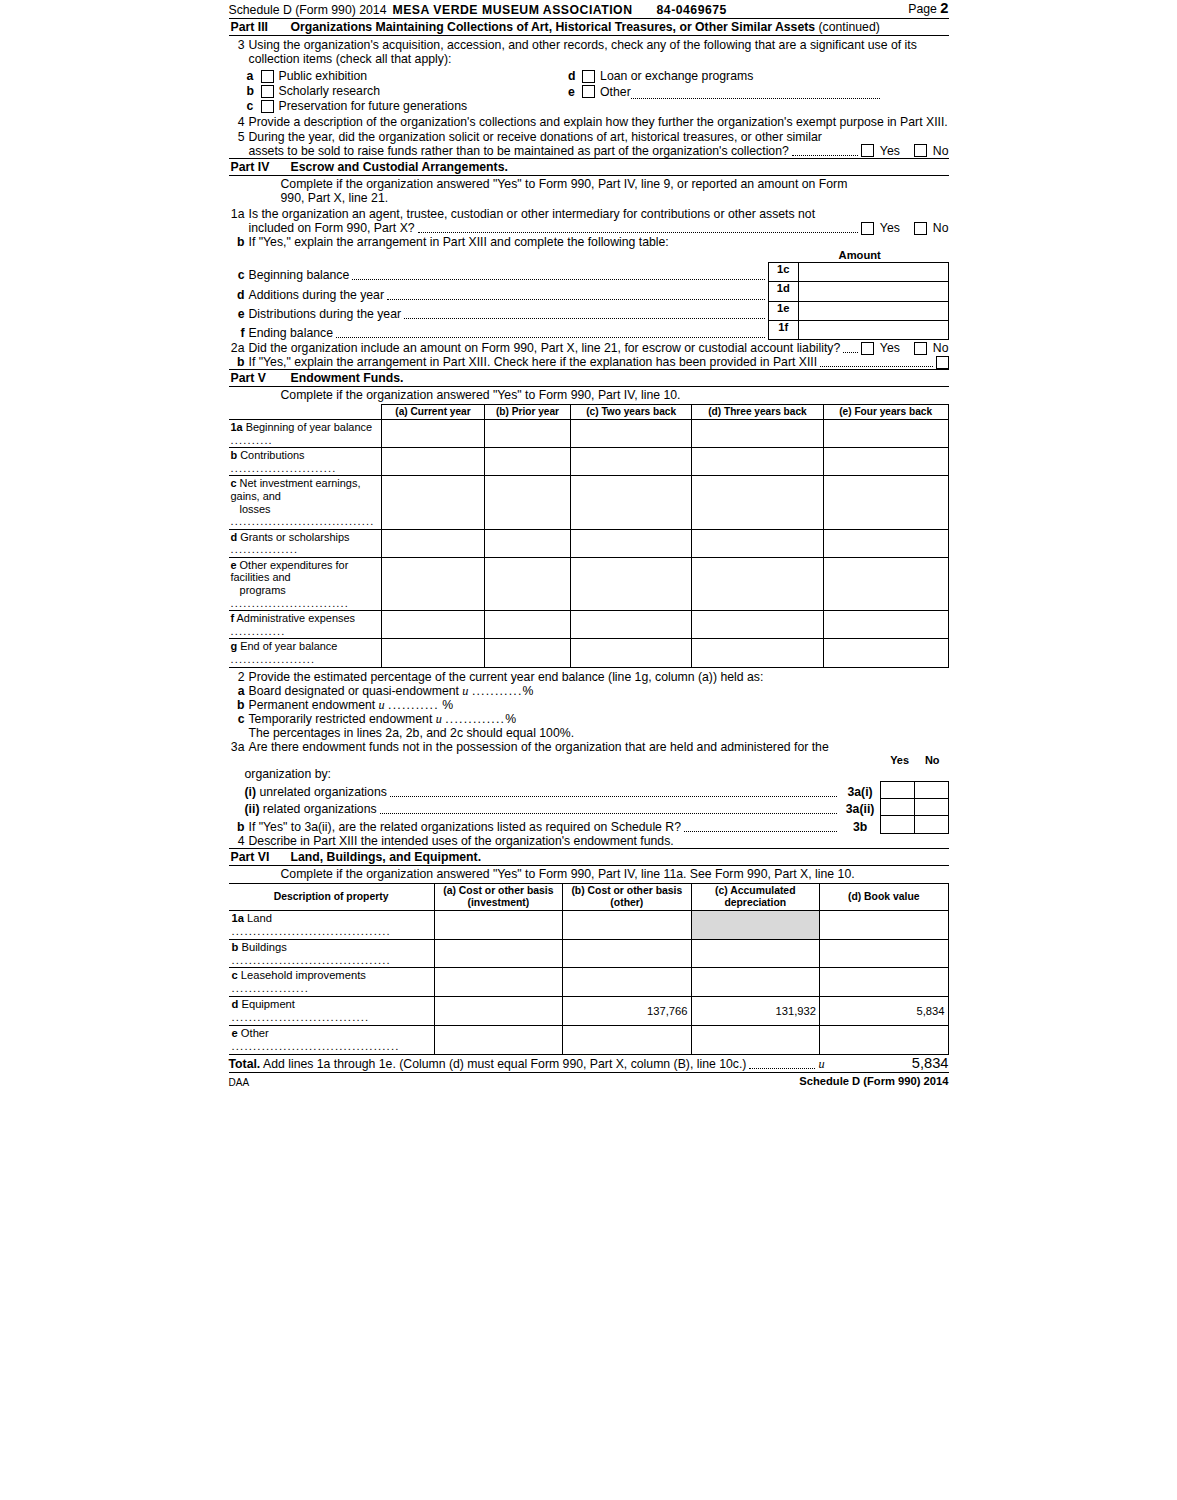Schedule D (Form 990) 2014
MESA VERDE MUSEUM ASSOCIATION
84-0469675
Page 2
Part III
Organizations Maintaining Collections of Art, Historical Treasures, or Other Similar Assets (continued)
3
Using the organization's acquisition, accession, and other records, check any of the following that are a significant use of its collection items (check all that apply):
a Public exhibition
b Scholarly research
c Preservation for future generations
d Loan or exchange programs
e Other
4
Provide a description of the organization's collections and explain how they further the organization's exempt purpose in Part XIII.
5
During the year, did the organization solicit or receive donations of art, historical treasures, or other similar
assets to be sold to raise funds rather than to be maintained as part of the organization's collection? Yes No
Part IV
Escrow and Custodial Arrangements.
Complete if the organization answered "Yes" to Form 990, Part IV, line 9, or reported an amount on Form
990, Part X, line 21.
1a
Is the organization an agent, trustee, custodian or other intermediary for contributions or other assets not
included on Form 990, Part X? Yes No
b
If "Yes," explain the arrangement in Part XIII and complete the following table:
Amount
c
Beginning balance
1c
d
Additions during the year
1d
e
Distributions during the year
1e
f
Ending balance
1f
2a
Did the organization include an amount on Form 990, Part X, line 21, for escrow or custodial account liability? Yes No
b
If "Yes," explain the arrangement in Part XIII. Check here if the explanation has been provided in Part XIII
Part V
Endowment Funds.
Complete if the organization answered "Yes" to Form 990, Part IV, line 10.
| | (a) Current year | (b) Prior year | (c) Two years back | (d) Three years back | (e) Four years back |
| --- | --- | --- | --- | --- | --- |
| 1a Beginning of year balance .......... | | | | | |
| b Contributions ......................... | | | | | |
| c Net investment earnings, gains, and losses .................................. | | | | | |
| d Grants or scholarships ................ | | | | | |
| e Other expenditures for facilities and programs ............................ | | | | | |
| f Administrative expenses ............. | | | | | |
| g End of year balance .................... | | | | | |
2
Provide the estimated percentage of the current year end balance (line 1g, column (a)) held as:
a
Board designated or quasi-endowment u ...........%
b
Permanent endowment u ........... %
c
Temporarily restricted endowment u .............%
The percentages in lines 2a, 2b, and 2c should equal 100%.
3a
Are there endowment funds not in the possession of the organization that are held and administered for the
Yes
No
organization by:
(i) unrelated organizations
3a(i)
(ii) related organizations
3a(ii)
b If "Yes" to 3a(ii), are the related organizations listed as required on Schedule R?
3b
4
Describe in Part XIII the intended uses of the organization's endowment funds.
Part VI
Land, Buildings, and Equipment.
Complete if the organization answered "Yes" to Form 990, Part IV, line 11a. See Form 990, Part X, line 10.
| Description of property | (a) Cost or other basis (investment) | (b) Cost or other basis (other) | (c) Accumulated depreciation | (d) Book value |
| --- | --- | --- | --- | --- |
| 1a Land ..................................... | | | | |
| b Buildings ..................................... | | | | |
| c Leasehold improvements .................. | | | | |
| d Equipment ................................ | | 137,766 | 131,932 | 5,834 |
| e Other ....................................... | | | | |
Total. Add lines 1a through 1e. (Column (d) must equal Form 990, Part X, column (B), line 10c.) u
5,834
DAA
Schedule D (Form 990) 2014